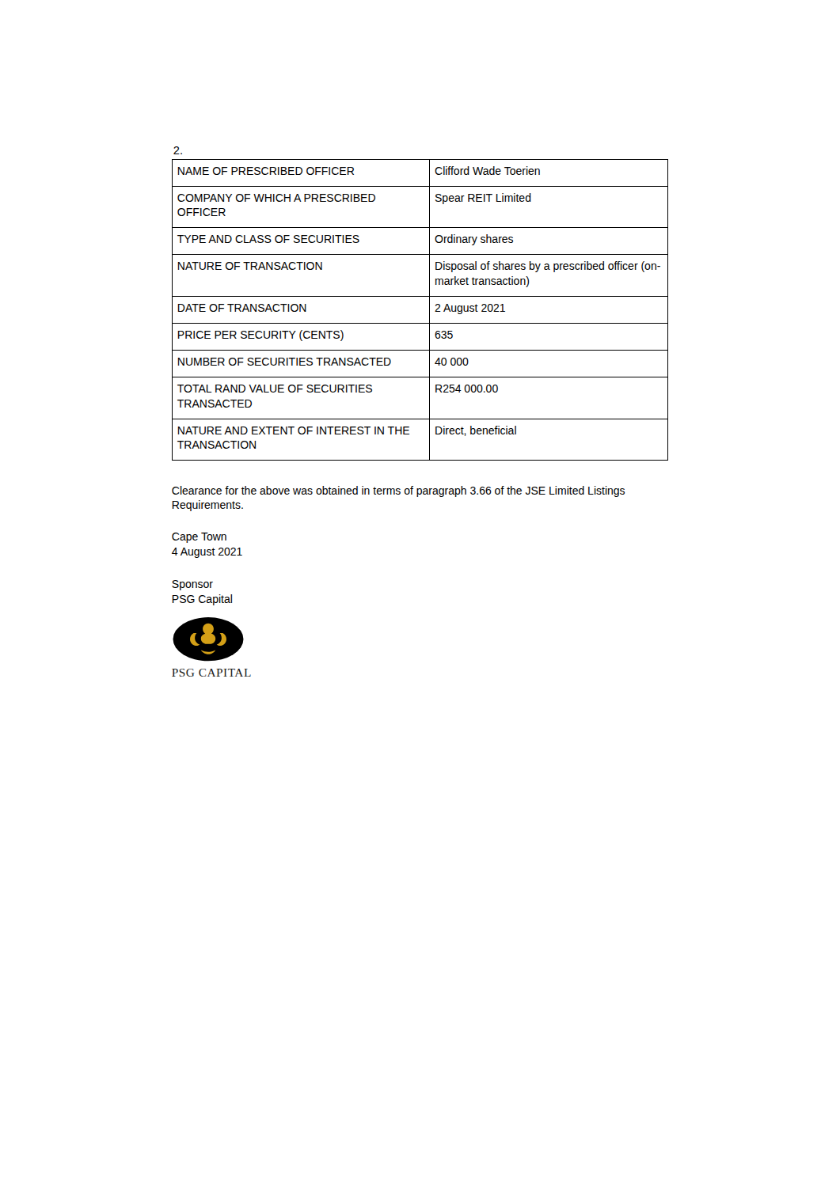2.
| NAME OF PRESCRIBED OFFICER | Clifford Wade Toerien |
| COMPANY OF WHICH A PRESCRIBED OFFICER | Spear REIT Limited |
| TYPE AND CLASS OF SECURITIES | Ordinary shares |
| NATURE OF TRANSACTION | Disposal of shares by a prescribed officer (on-market transaction) |
| DATE OF TRANSACTION | 2 August 2021 |
| PRICE PER SECURITY (CENTS) | 635 |
| NUMBER OF SECURITIES TRANSACTED | 40 000 |
| TOTAL RAND VALUE OF SECURITIES TRANSACTED | R254 000.00 |
| NATURE AND EXTENT OF INTEREST IN THE TRANSACTION | Direct, beneficial |
Clearance for the above was obtained in terms of paragraph 3.66 of the JSE Limited Listings Requirements.
Cape Town
4 August 2021
Sponsor
PSG Capital
PSG CAPITAL